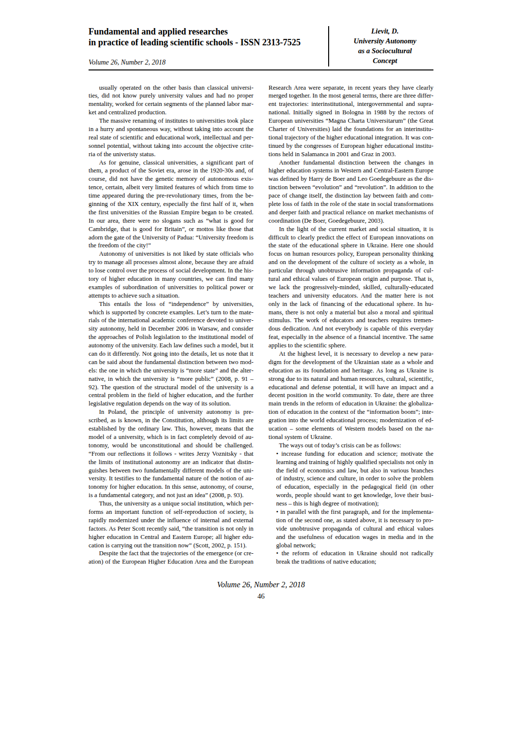Fundamental and applied researches
in practice of leading scientific schools - ISSN 2313-7525
Volume 26, Number 2, 2018
Lievit, D.
University Autonomy
as a Sociocultural
Concept
usually operated on the other basis than classical universities, did not know purely university values and had no proper mentality, worked for certain segments of the planned labor market and centralized production.
The massive renaming of institutes to universities took place in a hurry and spontaneous way, without taking into account the real state of scientific and educational work, intellectual and personnel potential, without taking into account the objective criteria of the univeristy status.
As for genuine, classical universities, a significant part of them, a product of the Soviet era, arose in the 1920-30s and, of course, did not have the genetic memory of autonomous existence, certain, albeit very limited features of which from time to time appeared during the pre-revolutionary times, from the beginning of the XIX century, especially the first half of it, when the first universities of the Russian Empire began to be created. In our area, there were no slogans such as “what is good for Cambridge, that is good for Britain”, or mottos like those that adorn the gate of the University of Padua: “University freedom is the freedom of the city!”
Autonomy of universities is not liked by state officials who try to manage all processes almost alone, because they are afraid to lose control over the process of social development. In the history of higher education in many countries, we can find many examples of subordination of universities to political power or attempts to achieve such a situation.
This entails the loss of “independence” by universities, which is supported by concrete examples. Let’s turn to the materials of the international academic conference devoted to university autonomy, held in December 2006 in Warsaw, and consider the approaches of Polish legislation to the institutional model of autonomy of the university. Each law defines such a model, but it can do it differently. Not going into the details, let us note that it can be said about the fundamental distinction between two models: the one in which the university is “more state” and the alternative, in which the university is “more public” (2008, p. 91 – 92). The question of the structural model of the university is a central problem in the field of higher education, and the further legislative regulation depends on the way of its solution.
In Poland, the principle of university autonomy is prescribed, as is known, in the Constitution, although its limits are established by the ordinary law. This, however, means that the model of a university, which is in fact completely devoid of autonomy, would be unconstitutional and should be challenged. “From our reflections it follows - writes Jerzy Voznitsky - that the limits of institutional autonomy are an indicator that distinguishes between two fundamentally different models of the university. It testifies to the fundamental nature of the notion of autonomy for higher education. In this sense, autonomy, of course, is a fundamental category, and not just an idea” (2008, p. 93).
Thus, the university as a unique social institution, which performs an important function of self-reproduction of society, is rapidly modernized under the influence of internal and external factors. As Peter Scott recently said, “the transition is not only in higher education in Central and Eastern Europe; all higher education is carrying out the transition now” (Scott, 2002, p. 151).
Despite the fact that the trajectories of the emergence (or creation) of the European Higher Education Area and the European Research Area were separate, in recent years they have clearly merged together. In the most general terms, there are three different trajectories: interinstitutional, intergovernmental and supranational. Initially signed in Bologna in 1988 by the rectors of European universities “Magna Charta Universitarum” (the Great Charter of Universities) laid the foundations for an interinstitutional trajectory of the higher educational integration. It was continued by the congresses of European higher educational institutions held in Salamanca in 2001 and Graz in 2003.
Another fundamental distinction between the changes in higher education systems in Western and Central-Eastern Europe was defined by Harry de Boer and Leo Goedegebuure as the distinction between “evolution” and “revolution”. In addition to the pace of change itself, the distinction lay between faith and complete loss of faith in the role of the state in social transformations and deeper faith and practical reliance on market mechanisms of coordination (De Boer, Goedegebuure, 2003).
In the light of the current market and social situation, it is difficult to clearly predict the effect of European innovations on the state of the educational sphere in Ukraine. Here one should focus on human resources policy, European personality thinking and on the development of the culture of society as a whole, in particular through unobtrusive information propaganda of cultural and ethical values of European origin and purpose. That is, we lack the progressively-minded, skilled, culturally-educated teachers and university educators. And the matter here is not only in the lack of financing of the educational sphere. In humans, there is not only a material but also a moral and spiritual stimulus. The work of educators and teachers requires tremendous dedication. And not everybody is capable of this everyday feat, especially in the absence of a financial incentive. The same applies to the scientific sphere.
At the highest level, it is necessary to develop a new paradigm for the development of the Ukrainian state as a whole and education as its foundation and heritage. As long as Ukraine is strong due to its natural and human resources, cultural, scientific, educational and defense potential, it will have an impact and a decent position in the world community. To date, there are three main trends in the reform of education in Ukraine: the globalization of education in the context of the “information boom”; integration into the world educational process; modernization of education – some elements of Western models based on the national system of Ukraine.
The ways out of today’s crisis can be as follows:
• increase funding for education and science; motivate the learning and training of highly qualified specialists not only in the field of economics and law, but also in various branches of industry, science and culture, in order to solve the problem of education, especially in the pedagogical field (in other words, people should want to get knowledge, love their business – this is high degree of motivation);
• in parallel with the first paragraph, and for the implementation of the second one, as stated above, it is necessary to provide unobtrusive propaganda of cultural and ethical values and the usefulness of education wages in media and in the global network;
• the reform of education in Ukraine should not radically break the traditions of native education;
Volume 26, Number 2, 2018
46